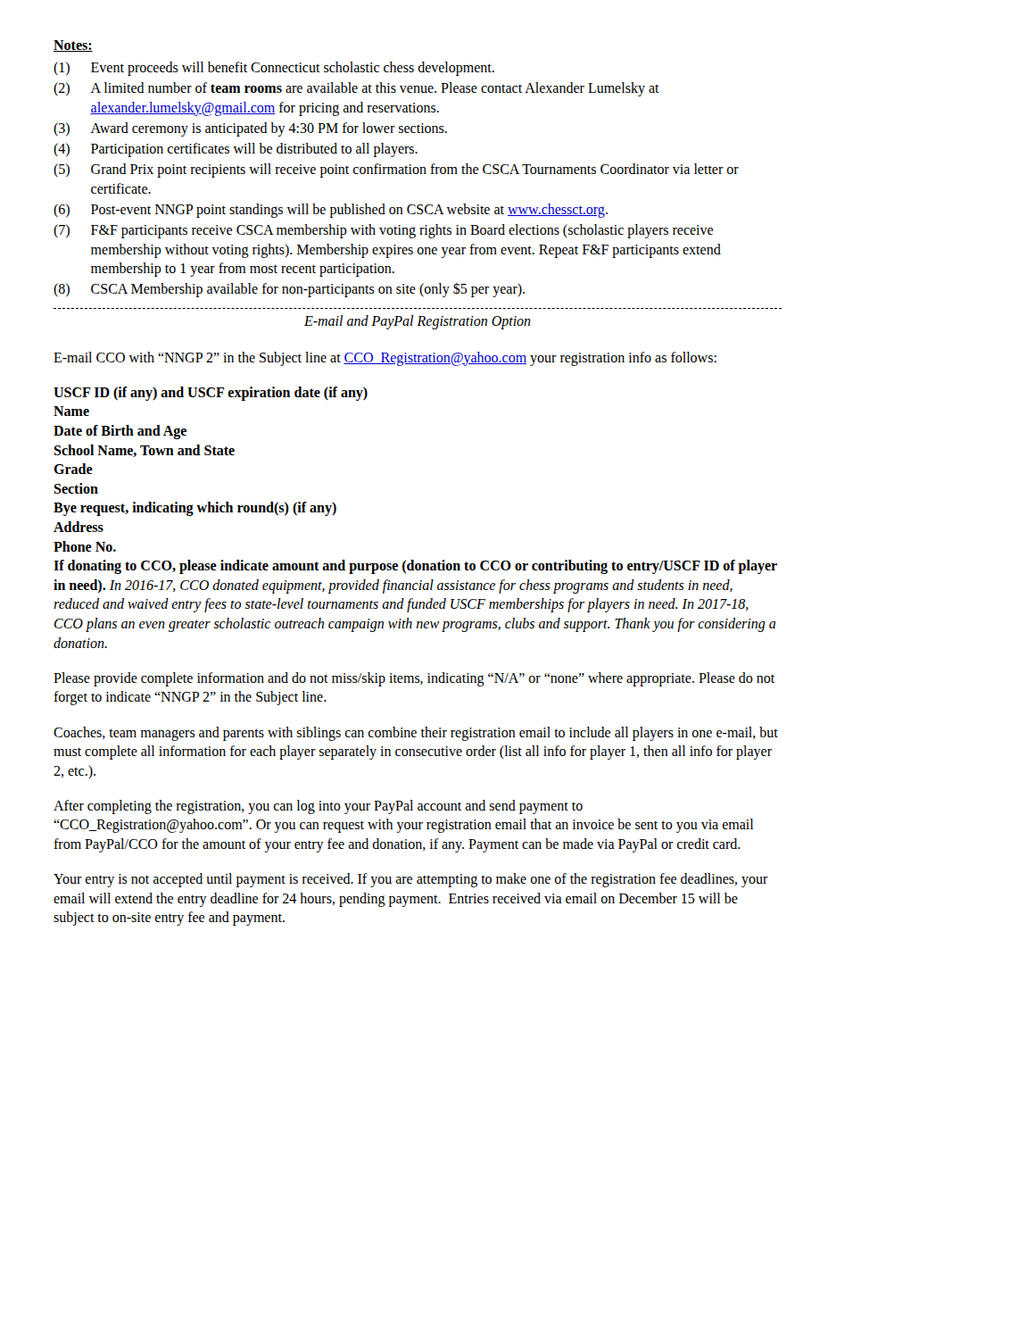Notes:
Event proceeds will benefit Connecticut scholastic chess development.
A limited number of team rooms are available at this venue. Please contact Alexander Lumelsky at alexander.lumelsky@gmail.com for pricing and reservations.
Award ceremony is anticipated by 4:30 PM for lower sections.
Participation certificates will be distributed to all players.
Grand Prix point recipients will receive point confirmation from the CSCA Tournaments Coordinator via letter or certificate.
Post-event NNGP point standings will be published on CSCA website at www.chessct.org.
F&F participants receive CSCA membership with voting rights in Board elections (scholastic players receive membership without voting rights). Membership expires one year from event. Repeat F&F participants extend membership to 1 year from most recent participation.
CSCA Membership available for non-participants on site (only $5 per year).
E-mail and PayPal Registration Option
E-mail CCO with “NNGP 2” in the Subject line at CCO_Registration@yahoo.com your registration info as follows:
USCF ID (if any) and USCF expiration date (if any)
Name
Date of Birth and Age
School Name, Town and State
Grade
Section
Bye request, indicating which round(s) (if any)
Address
Phone No.
If donating to CCO, please indicate amount and purpose (donation to CCO or contributing to entry/USCF ID of player in need). In 2016-17, CCO donated equipment, provided financial assistance for chess programs and students in need, reduced and waived entry fees to state-level tournaments and funded USCF memberships for players in need. In 2017-18, CCO plans an even greater scholastic outreach campaign with new programs, clubs and support. Thank you for considering a donation.
Please provide complete information and do not miss/skip items, indicating “N/A” or “none” where appropriate. Please do not forget to indicate “NNGP 2” in the Subject line.
Coaches, team managers and parents with siblings can combine their registration email to include all players in one e-mail, but must complete all information for each player separately in consecutive order (list all info for player 1, then all info for player 2, etc.).
After completing the registration, you can log into your PayPal account and send payment to “CCO_Registration@yahoo.com”. Or you can request with your registration email that an invoice be sent to you via email from PayPal/CCO for the amount of your entry fee and donation, if any. Payment can be made via PayPal or credit card.
Your entry is not accepted until payment is received. If you are attempting to make one of the registration fee deadlines, your email will extend the entry deadline for 24 hours, pending payment. Entries received via email on December 15 will be subject to on-site entry fee and payment.